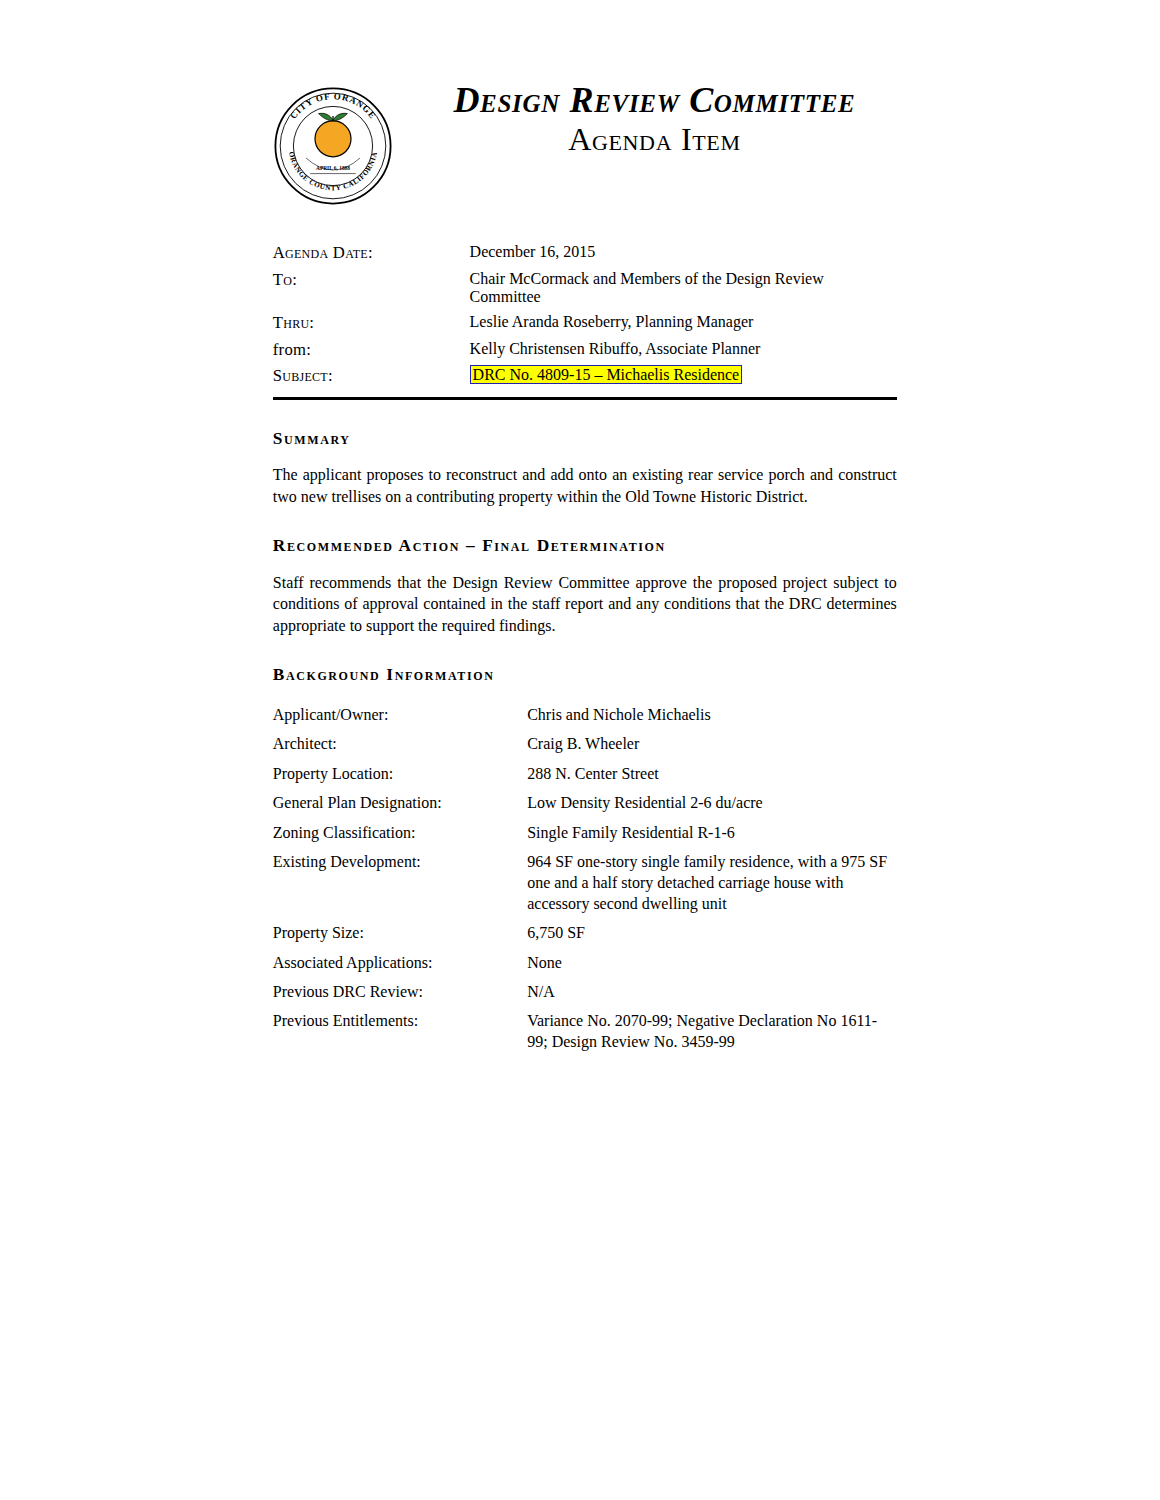CITY OF ORANGE ORANGE COUNTY CALIFORNIA APRIL 6, 1888
Design Review Committee
Agenda Item
| Agenda Date: | December 16, 2015 |
| To: | Chair McCormack and Members of the Design Review Committee |
| Thru: | Leslie Aranda Roseberry, Planning Manager |
| from: | Kelly Christensen Ribuffo, Associate Planner |
| Subject: | DRC No. 4809-15 – Michaelis Residence |
Summary
The applicant proposes to reconstruct and add onto an existing rear service porch and construct two new trellises on a contributing property within the Old Towne Historic District.
Recommended Action – Final Determination
Staff recommends that the Design Review Committee approve the proposed project subject to conditions of approval contained in the staff report and any conditions that the DRC determines appropriate to support the required findings.
Background Information
| Applicant/Owner: | Chris and Nichole Michaelis |
| Architect: | Craig B. Wheeler |
| Property Location: | 288 N. Center Street |
| General Plan Designation: | Low Density Residential 2-6 du/acre |
| Zoning Classification: | Single Family Residential R-1-6 |
| Existing Development: | 964 SF one-story single family residence, with a 975 SF one and a half story detached carriage house with accessory second dwelling unit |
| Property Size: | 6,750 SF |
| Associated Applications: | None |
| Previous DRC Review: | N/A |
| Previous Entitlements: | Variance No. 2070-99; Negative Declaration No 1611-99; Design Review No. 3459-99 |